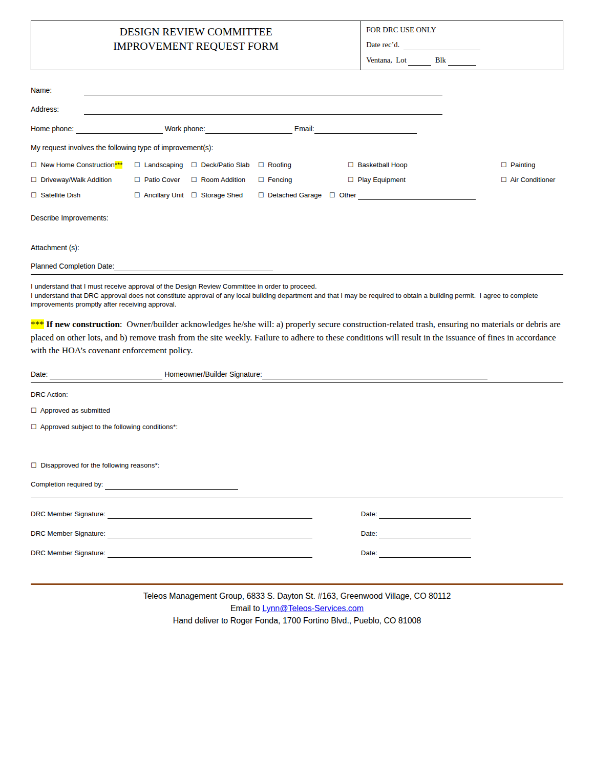| DESIGN REVIEW COMMITTEE IMPROVEMENT REQUEST FORM | FOR DRC USE ONLY Date rec’d. Ventana, Lot Blk |
Name:
Address:
Home phone: Work phone: Email:
My request involves the following type of improvement(s):
| ☐ New Home Construction *** | ☐ Landscaping | ☐ Deck/Patio Slab | ☐ Roofing | ☐ Basketball Hoop | ☐ Painting |
| ☐ Driveway/Walk Addition | ☐ Patio Cover | ☐ Room Addition | ☐ Fencing | ☐ Play Equipment | ☐ Air Conditioner |
| ☐ Satellite Dish | ☐ Ancillary Unit | ☐ Storage Shed | ☐ Detached Garage ☐ Other | |
Describe Improvements:
Attachment (s):
Planned Completion Date:
I understand that I must receive approval of the Design Review Committee in order to proceed.
I understand that DRC approval does not constitute approval of any local building department and that I may be required to obtain a building permit. I agree to complete improvements promptly after receiving approval.
*** If new construction: Owner/builder acknowledges he/she will: a) properly secure construction-related trash, ensuring no materials or debris are placed on other lots, and b) remove trash from the site weekly. Failure to adhere to these conditions will result in the issuance of fines in accordance with the HOA’s covenant enforcement policy.
Date: Homeowner/Builder Signature:
DRC Action:
☐ Approved as submitted
☐ Approved subject to the following conditions*:
☐ Disapproved for the following reasons*:
Completion required by:
| DRC Member Signature: | Date: |
| DRC Member Signature: | Date: |
| DRC Member Signature: | Date: |
Teleos Management Group, 6833 S. Dayton St. #163, Greenwood Village, CO 80112
Email to Lynn@Teleos-Services.com
Hand deliver to Roger Fonda, 1700 Fortino Blvd., Pueblo, CO 81008